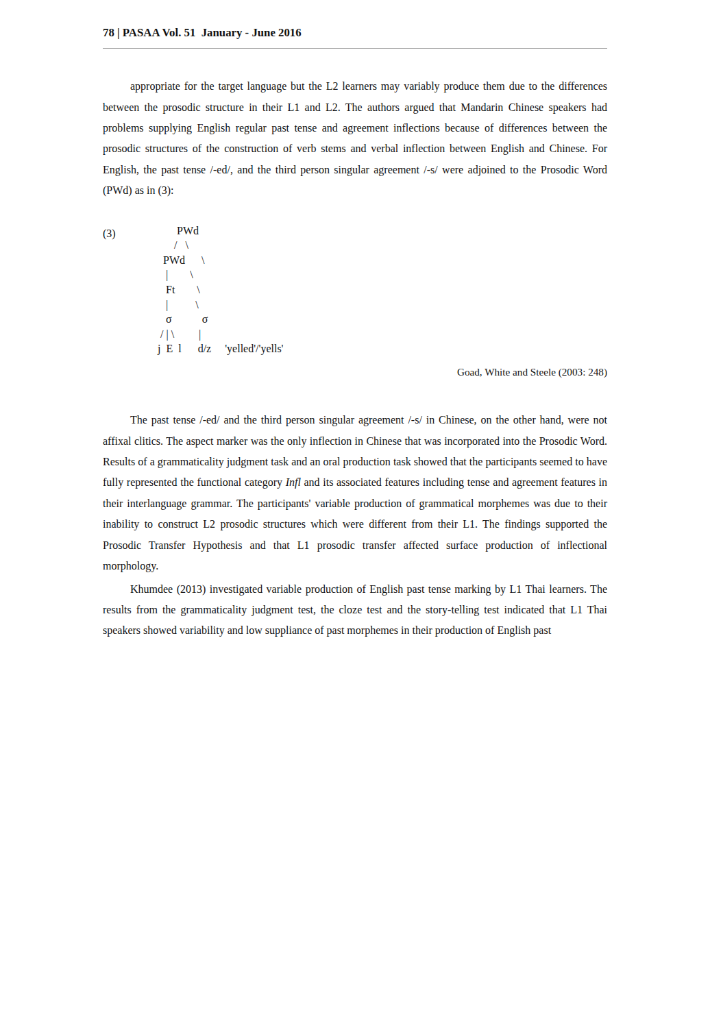78 | PASAA Vol. 51 January - June 2016
appropriate for the target language but the L2 learners may variably produce them due to the differences between the prosodic structure in their L1 and L2. The authors argued that Mandarin Chinese speakers had problems supplying English regular past tense and agreement inflections because of differences between the prosodic structures of the construction of verb stems and verbal inflection between English and Chinese. For English, the past tense /-ed/, and the third person singular agreement /-s/ were adjoined to the Prosodic Word (PWd) as in (3):
(3)
          PWd
         /   \
     PWd      \
      |        \
      Ft        \
      |          \
      σ           σ
    / | \         |
   j  E  l      d/z     'yelled'/'yells'
Goad, White and Steele (2003: 248)
The past tense /-ed/ and the third person singular agreement /-s/ in Chinese, on the other hand, were not affixal clitics. The aspect marker was the only inflection in Chinese that was incorporated into the Prosodic Word. Results of a grammaticality judgment task and an oral production task showed that the participants seemed to have fully represented the functional category Infl and its associated features including tense and agreement features in their interlanguage grammar. The participants' variable production of grammatical morphemes was due to their inability to construct L2 prosodic structures which were different from their L1. The findings supported the Prosodic Transfer Hypothesis and that L1 prosodic transfer affected surface production of inflectional morphology.
Khumdee (2013) investigated variable production of English past tense marking by L1 Thai learners. The results from the grammaticality judgment test, the cloze test and the story-telling test indicated that L1 Thai speakers showed variability and low suppliance of past morphemes in their production of English past